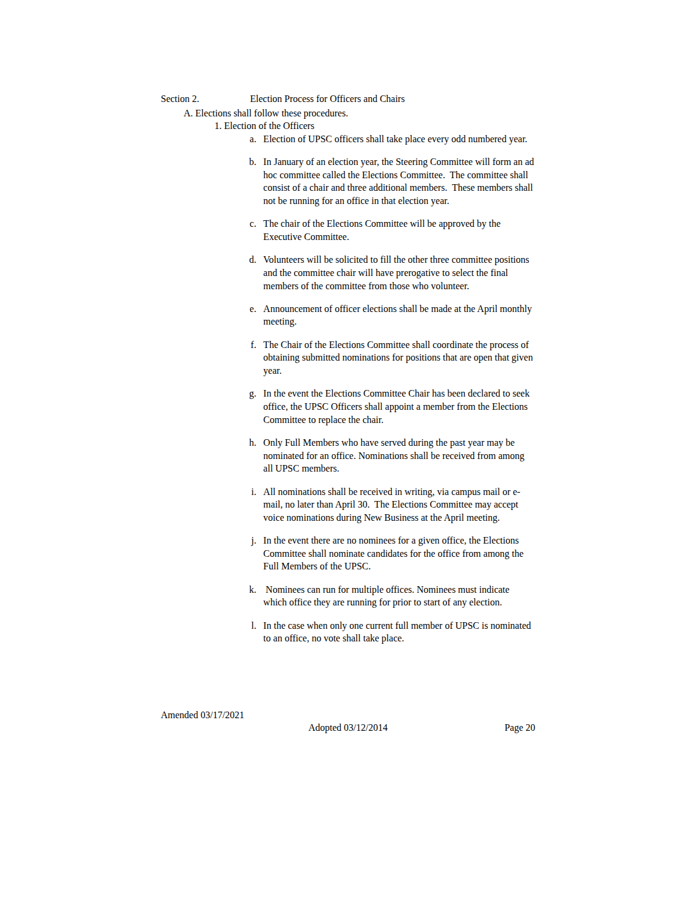Section 2. Election Process for Officers and Chairs
Elections shall follow these procedures.
Election of the Officers
Election of UPSC officers shall take place every odd numbered year.
In January of an election year, the Steering Committee will form an ad hoc committee called the Elections Committee. The committee shall consist of a chair and three additional members. These members shall not be running for an office in that election year.
The chair of the Elections Committee will be approved by the Executive Committee.
Volunteers will be solicited to fill the other three committee positions and the committee chair will have prerogative to select the final members of the committee from those who volunteer.
Announcement of officer elections shall be made at the April monthly meeting.
The Chair of the Elections Committee shall coordinate the process of obtaining submitted nominations for positions that are open that given year.
In the event the Elections Committee Chair has been declared to seek office, the UPSC Officers shall appoint a member from the Elections Committee to replace the chair.
Only Full Members who have served during the past year may be nominated for an office. Nominations shall be received from among all UPSC members.
All nominations shall be received in writing, via campus mail or e-mail, no later than April 30. The Elections Committee may accept voice nominations during New Business at the April meeting.
In the event there are no nominees for a given office, the Elections Committee shall nominate candidates for the office from among the Full Members of the UPSC.
Nominees can run for multiple offices. Nominees must indicate which office they are running for prior to start of any election.
In the case when only one current full member of UPSC is nominated to an office, no vote shall take place.
Amended 03/17/2021
Adopted 03/12/2014 Page 20